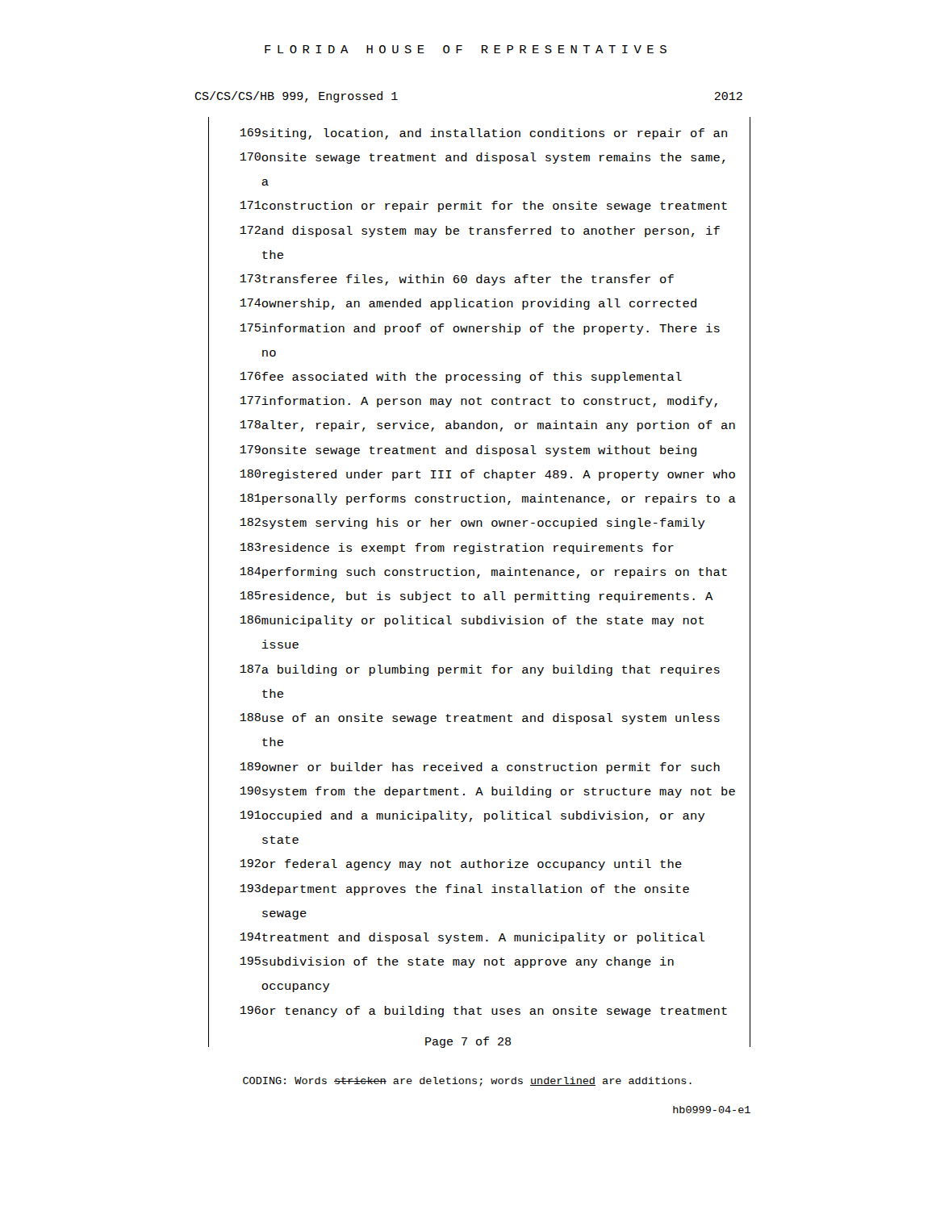FLORIDA HOUSE OF REPRESENTATIVES
CS/CS/CS/HB 999, Engrossed 1 2012
| 169 | siting, location, and installation conditions or repair of an |
| 170 | onsite sewage treatment and disposal system remains the same, a |
| 171 | construction or repair permit for the onsite sewage treatment |
| 172 | and disposal system may be transferred to another person, if the |
| 173 | transferee files, within 60 days after the transfer of |
| 174 | ownership, an amended application providing all corrected |
| 175 | information and proof of ownership of the property. There is no |
| 176 | fee associated with the processing of this supplemental |
| 177 | information. A person may not contract to construct, modify, |
| 178 | alter, repair, service, abandon, or maintain any portion of an |
| 179 | onsite sewage treatment and disposal system without being |
| 180 | registered under part III of chapter 489. A property owner who |
| 181 | personally performs construction, maintenance, or repairs to a |
| 182 | system serving his or her own owner-occupied single-family |
| 183 | residence is exempt from registration requirements for |
| 184 | performing such construction, maintenance, or repairs on that |
| 185 | residence, but is subject to all permitting requirements. A |
| 186 | municipality or political subdivision of the state may not issue |
| 187 | a building or plumbing permit for any building that requires the |
| 188 | use of an onsite sewage treatment and disposal system unless the |
| 189 | owner or builder has received a construction permit for such |
| 190 | system from the department. A building or structure may not be |
| 191 | occupied and a municipality, political subdivision, or any state |
| 192 | or federal agency may not authorize occupancy until the |
| 193 | department approves the final installation of the onsite sewage |
| 194 | treatment and disposal system. A municipality or political |
| 195 | subdivision of the state may not approve any change in occupancy |
| 196 | or tenancy of a building that uses an onsite sewage treatment |
Page 7 of 28
CODING: Words stricken are deletions; words underlined are additions.
hb0999-04-e1